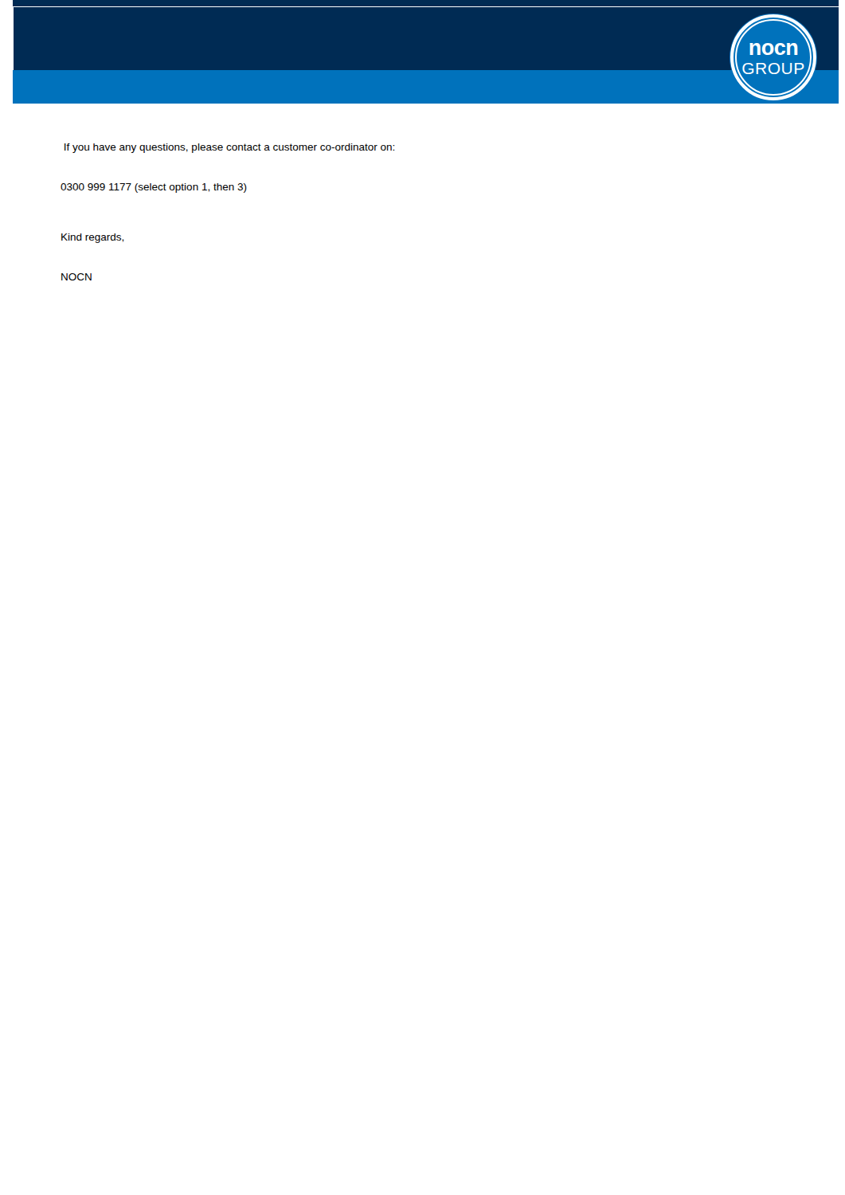nocn GROUP
If you have any questions, please contact a customer co-ordinator on:
0300 999 1177 (select option 1, then 3)
Kind regards,
NOCN